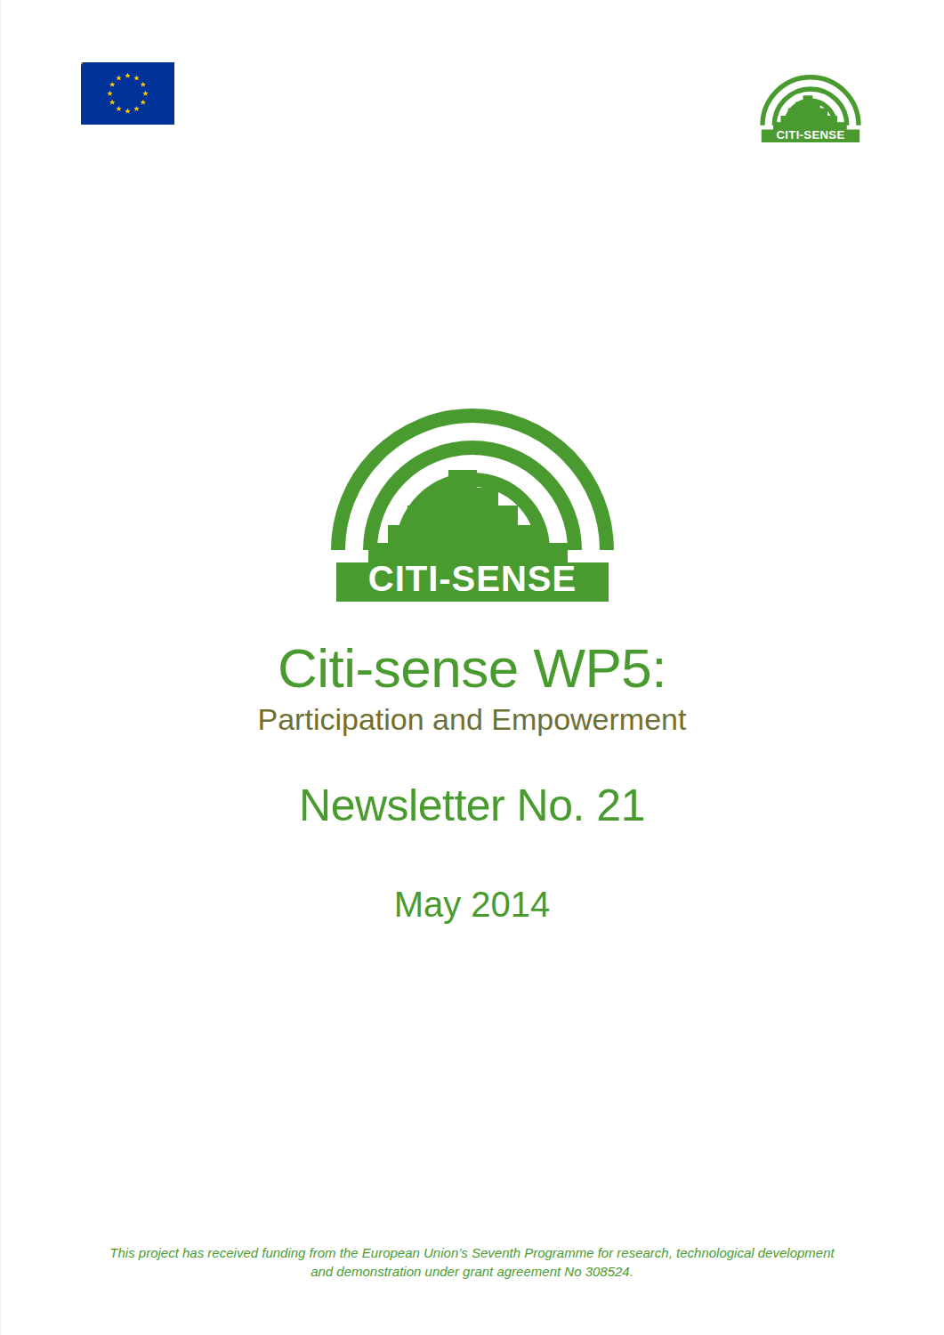CITI-SENSE
CITI-SENSE
Citi-sense WP5:
Participation and Empowerment
Newsletter No. 21
May 2014
This project has received funding from the European Union’s Seventh Programme for research, technological development and demonstration under grant agreement No 308524.